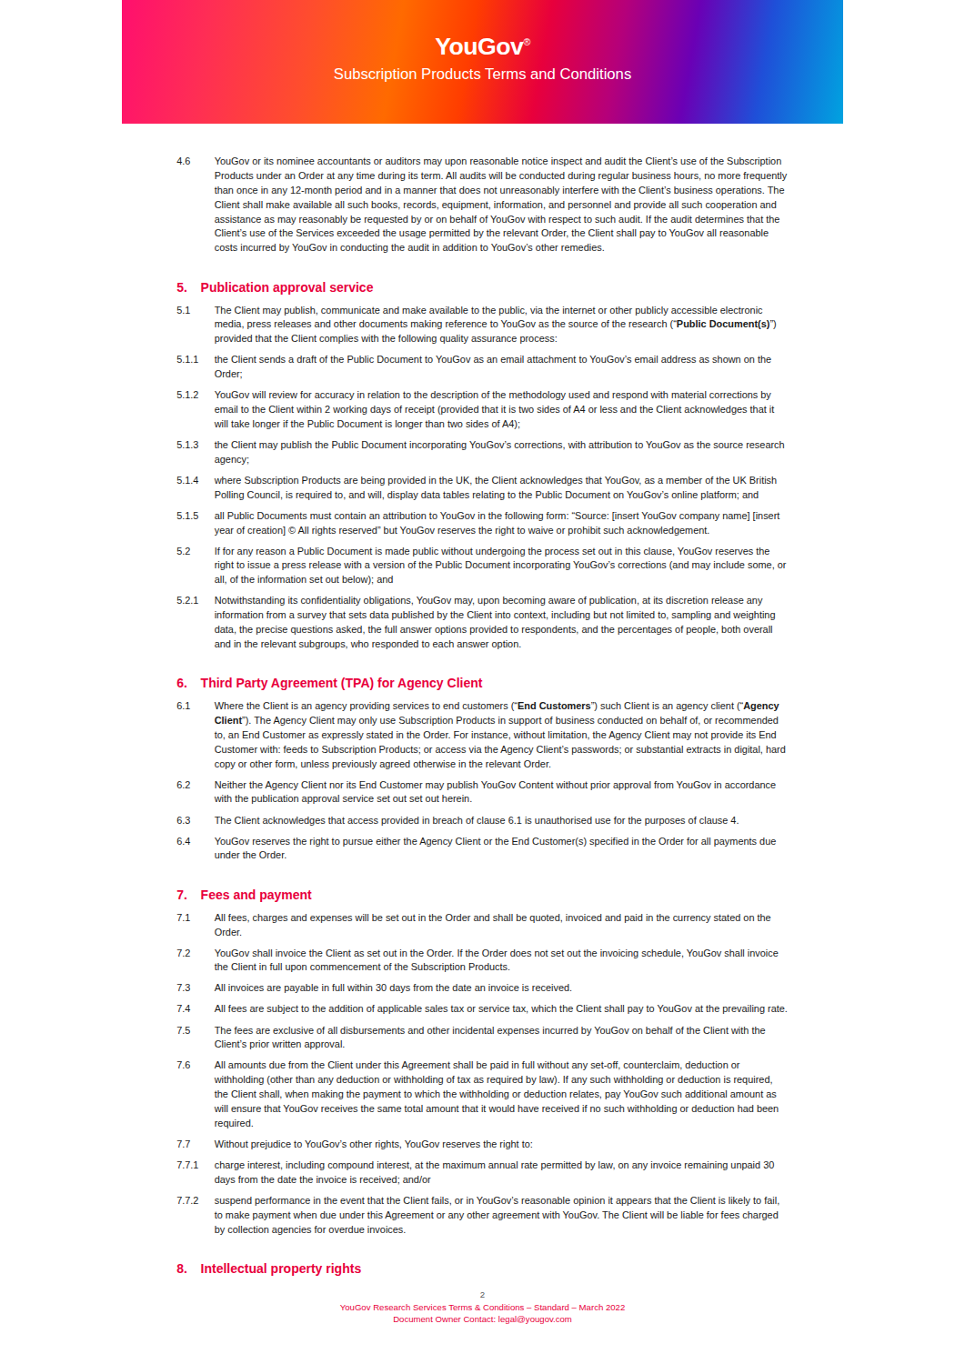YouGov®
Subscription Products Terms and Conditions
4.6
YouGov or its nominee accountants or auditors may upon reasonable notice inspect and audit the Client’s use of the Subscription Products under an Order at any time during its term. All audits will be conducted during regular business hours, no more frequently than once in any 12-month period and in a manner that does not unreasonably interfere with the Client’s business operations. The Client shall make available all such books, records, equipment, information, and personnel and provide all such cooperation and assistance as may reasonably be requested by or on behalf of YouGov with respect to such audit. If the audit determines that the Client’s use of the Services exceeded the usage permitted by the relevant Order, the Client shall pay to YouGov all reasonable costs incurred by YouGov in conducting the audit in addition to YouGov’s other remedies.
5. Publication approval service
5.1
The Client may publish, communicate and make available to the public, via the internet or other publicly accessible electronic media, press releases and other documents making reference to YouGov as the source of the research (“Public Document(s)”) provided that the Client complies with the following quality assurance process:
5.1.1
the Client sends a draft of the Public Document to YouGov as an email attachment to YouGov’s email address as shown on the Order;
5.1.2
YouGov will review for accuracy in relation to the description of the methodology used and respond with material corrections by email to the Client within 2 working days of receipt (provided that it is two sides of A4 or less and the Client acknowledges that it will take longer if the Public Document is longer than two sides of A4);
5.1.3
the Client may publish the Public Document incorporating YouGov’s corrections, with attribution to YouGov as the source research agency;
5.1.4
where Subscription Products are being provided in the UK, the Client acknowledges that YouGov, as a member of the UK British Polling Council, is required to, and will, display data tables relating to the Public Document on YouGov’s online platform; and
5.1.5
all Public Documents must contain an attribution to YouGov in the following form: “Source: [insert YouGov company name] [insert year of creation] © All rights reserved” but YouGov reserves the right to waive or prohibit such acknowledgement.
5.2
If for any reason a Public Document is made public without undergoing the process set out in this clause, YouGov reserves the right to issue a press release with a version of the Public Document incorporating YouGov’s corrections (and may include some, or all, of the information set out below); and
5.2.1
Notwithstanding its confidentiality obligations, YouGov may, upon becoming aware of publication, at its discretion release any information from a survey that sets data published by the Client into context, including but not limited to, sampling and weighting data, the precise questions asked, the full answer options provided to respondents, and the percentages of people, both overall and in the relevant subgroups, who responded to each answer option.
6. Third Party Agreement (TPA) for Agency Client
6.1
Where the Client is an agency providing services to end customers (“End Customers”) such Client is an agency client (“Agency Client”). The Agency Client may only use Subscription Products in support of business conducted on behalf of, or recommended to, an End Customer as expressly stated in the Order. For instance, without limitation, the Agency Client may not provide its End Customer with: feeds to Subscription Products; or access via the Agency Client’s passwords; or substantial extracts in digital, hard copy or other form, unless previously agreed otherwise in the relevant Order.
6.2
Neither the Agency Client nor its End Customer may publish YouGov Content without prior approval from YouGov in accordance with the publication approval service set out set out herein.
6.3
The Client acknowledges that access provided in breach of clause 6.1 is unauthorised use for the purposes of clause 4.
6.4
YouGov reserves the right to pursue either the Agency Client or the End Customer(s) specified in the Order for all payments due under the Order.
7. Fees and payment
7.1
All fees, charges and expenses will be set out in the Order and shall be quoted, invoiced and paid in the currency stated on the Order.
7.2
YouGov shall invoice the Client as set out in the Order. If the Order does not set out the invoicing schedule, YouGov shall invoice the Client in full upon commencement of the Subscription Products.
7.3
All invoices are payable in full within 30 days from the date an invoice is received.
7.4
All fees are subject to the addition of applicable sales tax or service tax, which the Client shall pay to YouGov at the prevailing rate.
7.5
The fees are exclusive of all disbursements and other incidental expenses incurred by YouGov on behalf of the Client with the Client’s prior written approval.
7.6
All amounts due from the Client under this Agreement shall be paid in full without any set-off, counterclaim, deduction or withholding (other than any deduction or withholding of tax as required by law). If any such withholding or deduction is required, the Client shall, when making the payment to which the withholding or deduction relates, pay YouGov such additional amount as will ensure that YouGov receives the same total amount that it would have received if no such withholding or deduction had been required.
7.7
Without prejudice to YouGov’s other rights, YouGov reserves the right to:
7.7.1
charge interest, including compound interest, at the maximum annual rate permitted by law, on any invoice remaining unpaid 30 days from the date the invoice is received; and/or
7.7.2
suspend performance in the event that the Client fails, or in YouGov’s reasonable opinion it appears that the Client is likely to fail, to make payment when due under this Agreement or any other agreement with YouGov. The Client will be liable for fees charged by collection agencies for overdue invoices.
8. Intellectual property rights
2
YouGov Research Services Terms & Conditions – Standard – March 2022
Document Owner Contact: legal@yougov.com